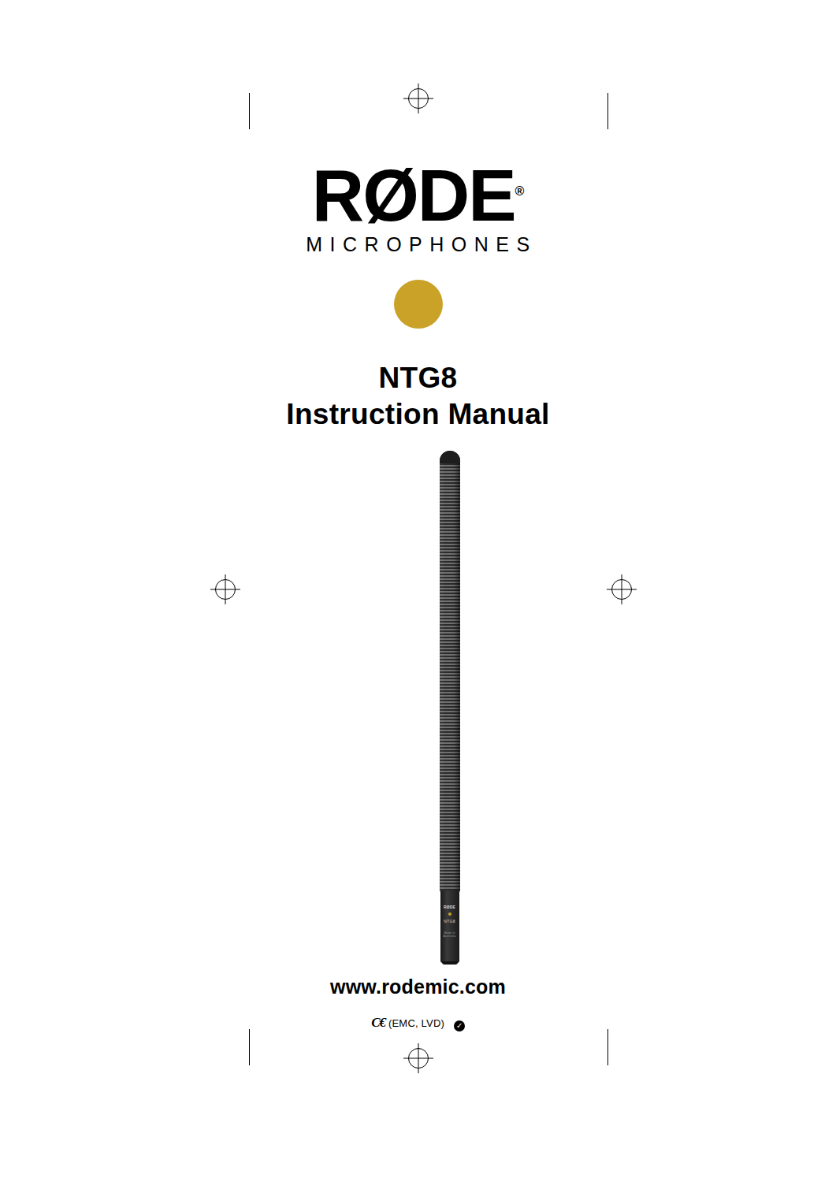RØDE®
MICROPHONES
NTG8
Instruction Manual
RØDE
NTG8
Made in Australia
www.rodemic.com
C€(EMC, LVD) ✓